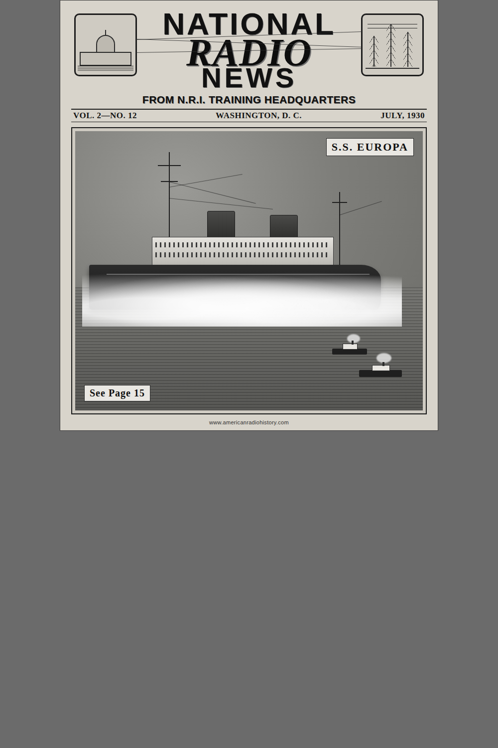NATIONAL RADIO NEWS
FROM N.R.I. TRAINING HEADQUARTERS
VOL. 2—NO. 12 WASHINGTON, D. C. JULY, 1930
S.S. EUROPA
See Page 15
S.S. Europa — see page 15.
www.americanradiohistory.com